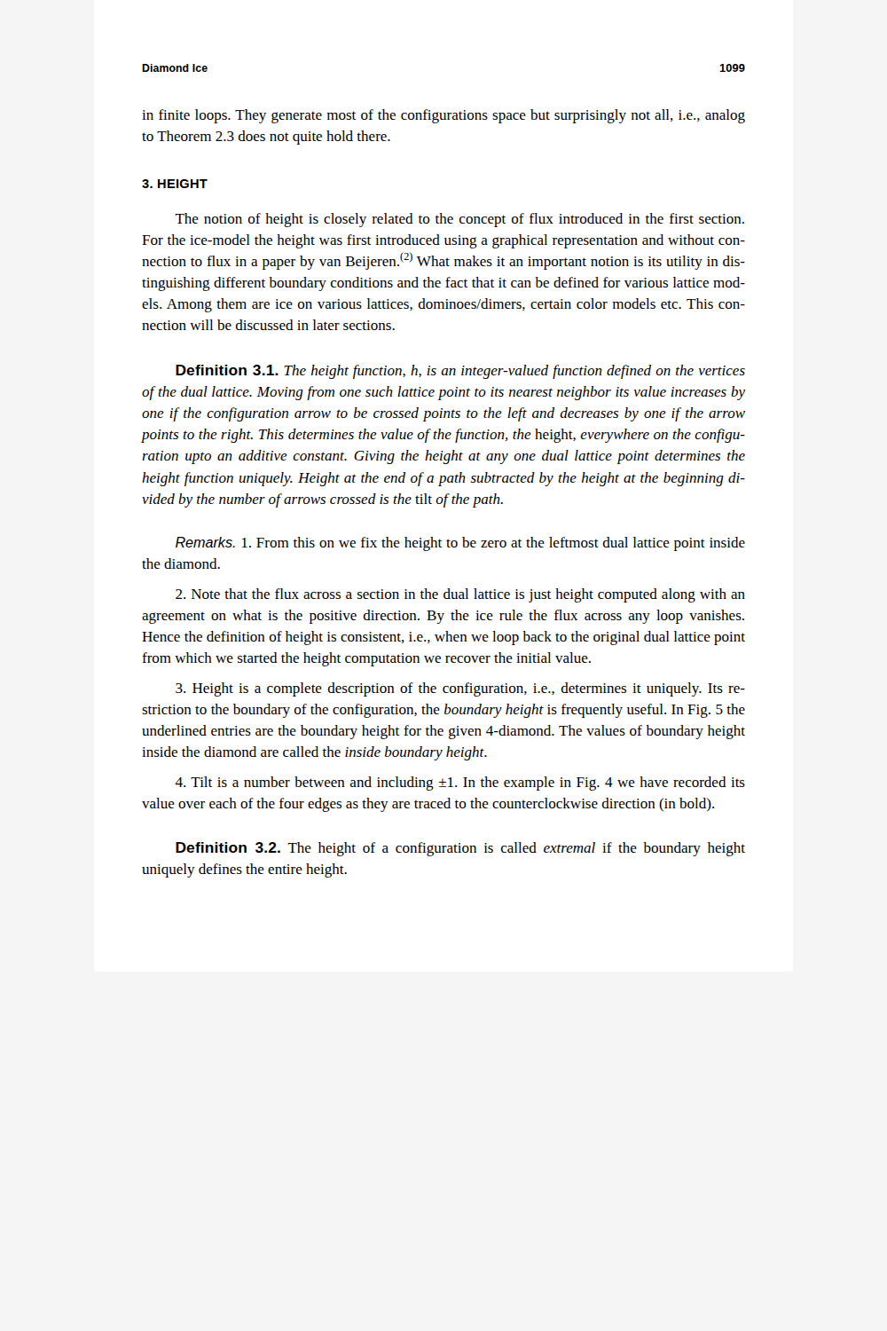Diamond Ice 1099
in finite loops. They generate most of the configurations space but surprisingly not all, i.e., analog to Theorem 2.3 does not quite hold there.
3. HEIGHT
The notion of height is closely related to the concept of flux introduced in the first section. For the ice-model the height was first introduced using a graphical representation and without connection to flux in a paper by van Beijeren.(2) What makes it an important notion is its utility in distinguishing different boundary conditions and the fact that it can be defined for various lattice models. Among them are ice on various lattices, dominoes/dimers, certain color models etc. This connection will be discussed in later sections.
Definition 3.1. The height function, h, is an integer-valued function defined on the vertices of the dual lattice. Moving from one such lattice point to its nearest neighbor its value increases by one if the configuration arrow to be crossed points to the left and decreases by one if the arrow points to the right. This determines the value of the function, the height, everywhere on the configuration upto an additive constant. Giving the height at any one dual lattice point determines the height function uniquely. Height at the end of a path subtracted by the height at the beginning divided by the number of arrows crossed is the tilt of the path.
Remarks. 1. From this on we fix the height to be zero at the leftmost dual lattice point inside the diamond.
2. Note that the flux across a section in the dual lattice is just height computed along with an agreement on what is the positive direction. By the ice rule the flux across any loop vanishes. Hence the definition of height is consistent, i.e., when we loop back to the original dual lattice point from which we started the height computation we recover the initial value.
3. Height is a complete description of the configuration, i.e., determines it uniquely. Its restriction to the boundary of the configuration, the boundary height is frequently useful. In Fig. 5 the underlined entries are the boundary height for the given 4-diamond. The values of boundary height inside the diamond are called the inside boundary height.
4. Tilt is a number between and including ±1. In the example in Fig. 4 we have recorded its value over each of the four edges as they are traced to the counterclockwise direction (in bold).
Definition 3.2. The height of a configuration is called extremal if the boundary height uniquely defines the entire height.